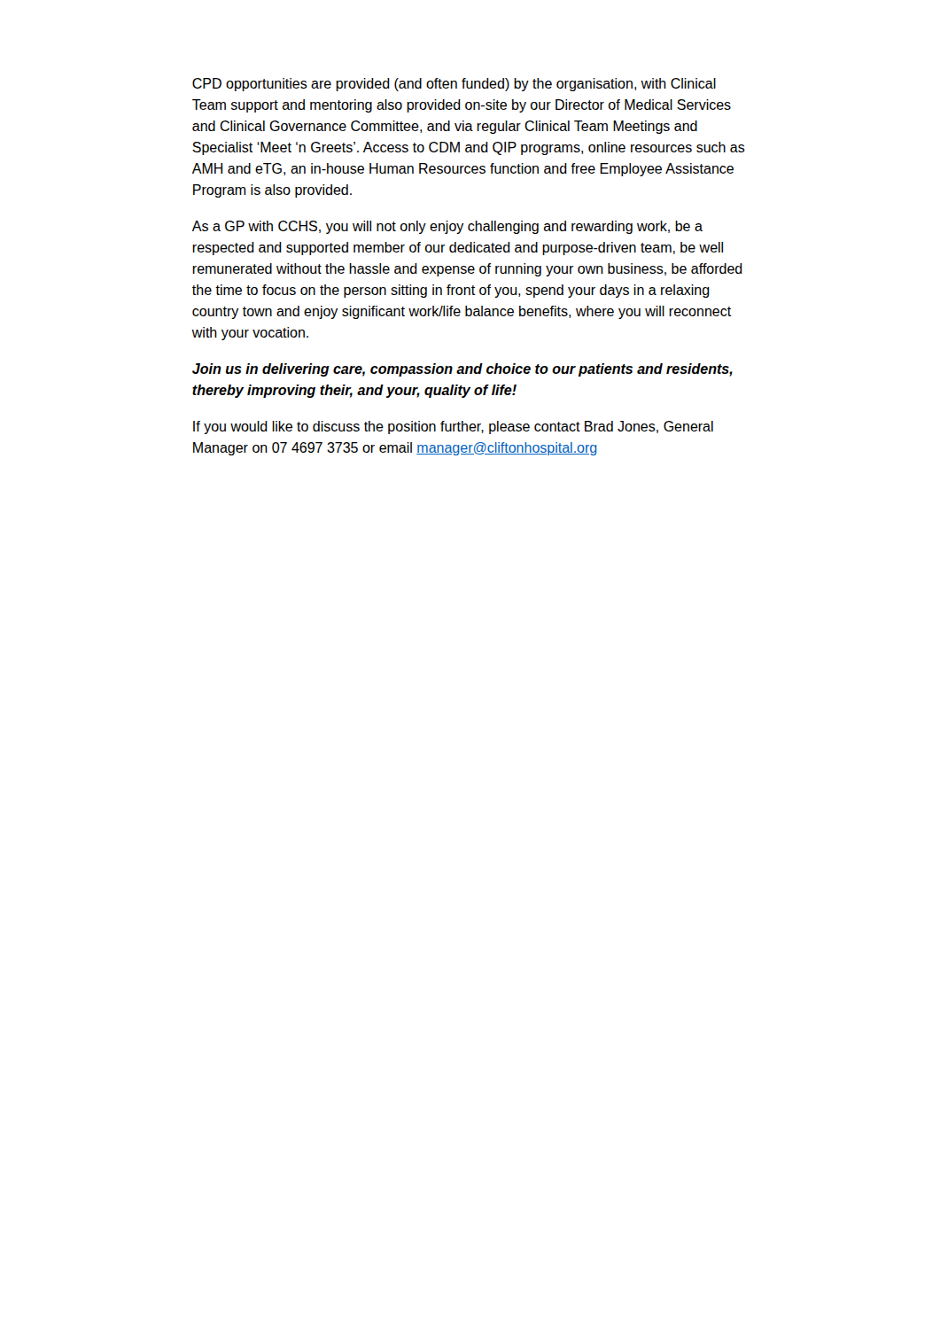CPD opportunities are provided (and often funded) by the organisation, with Clinical Team support and mentoring also provided on-site by our Director of Medical Services and Clinical Governance Committee, and via regular Clinical Team Meetings and Specialist ‘Meet ‘n Greets’. Access to CDM and QIP programs, online resources such as AMH and eTG, an in-house Human Resources function and free Employee Assistance Program is also provided.
As a GP with CCHS, you will not only enjoy challenging and rewarding work, be a respected and supported member of our dedicated and purpose-driven team, be well remunerated without the hassle and expense of running your own business, be afforded the time to focus on the person sitting in front of you, spend your days in a relaxing country town and enjoy significant work/life balance benefits, where you will reconnect with your vocation.
Join us in delivering care, compassion and choice to our patients and residents, thereby improving their, and your, quality of life!
If you would like to discuss the position further, please contact Brad Jones, General Manager on 07 4697 3735 or email manager@cliftonhospital.org